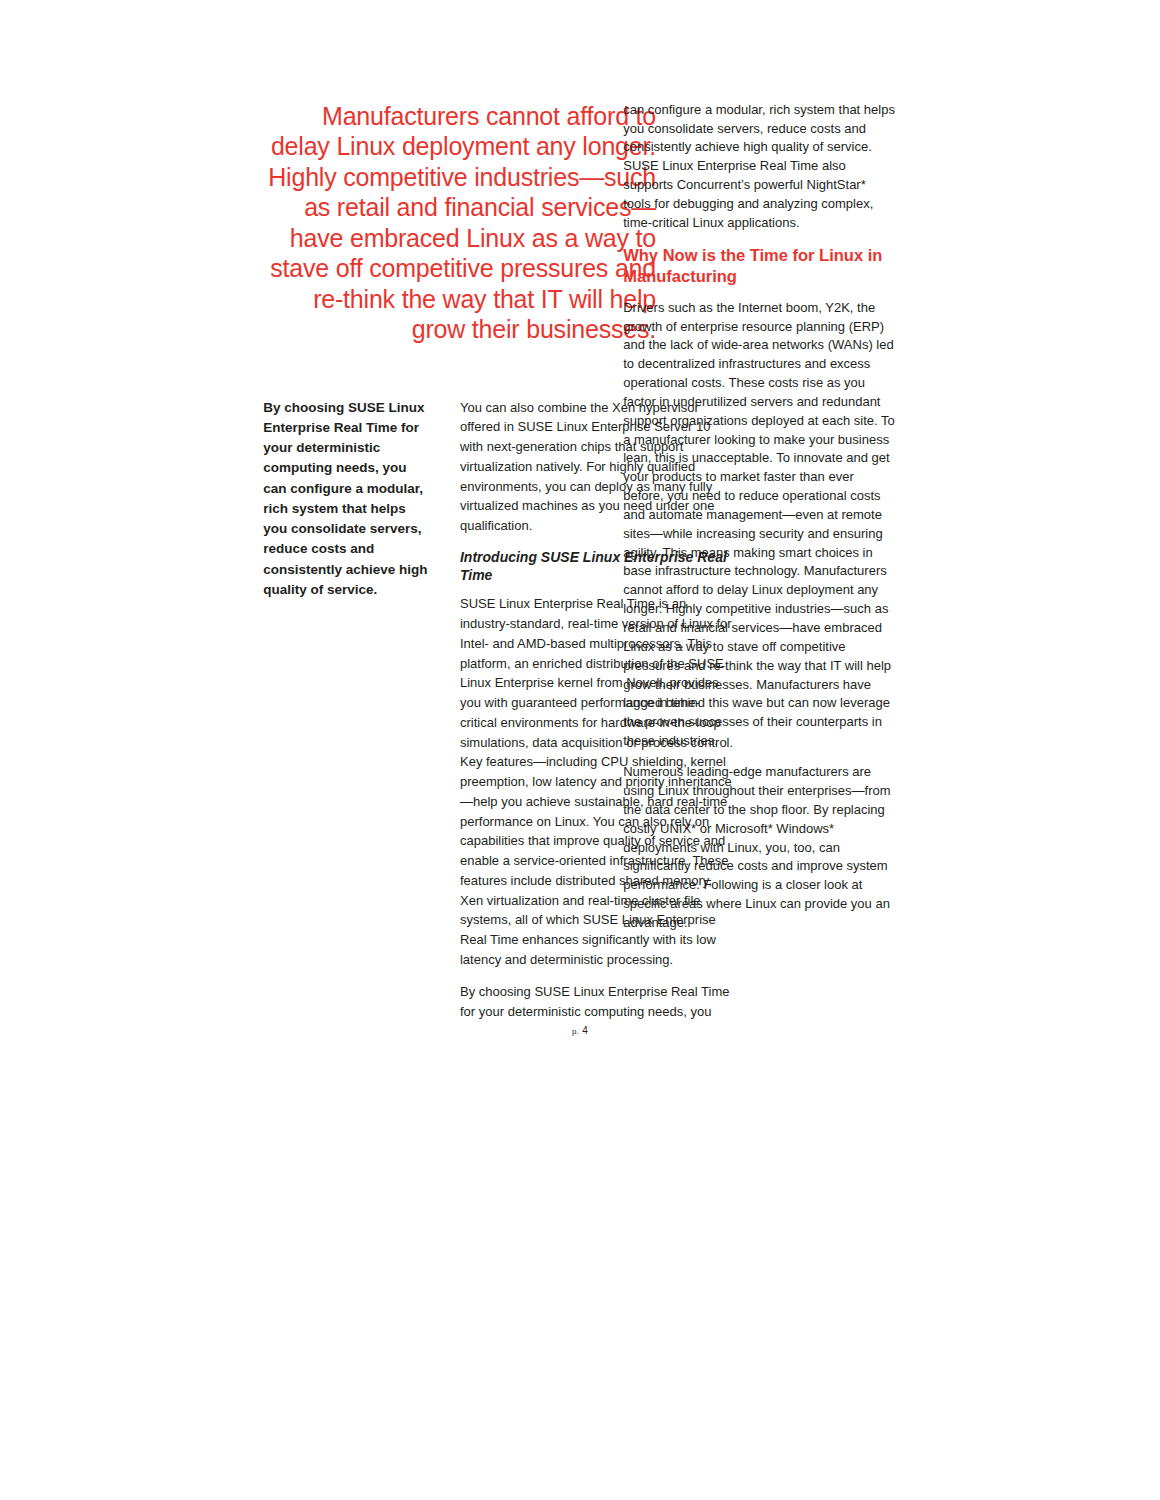can configure a modular, rich system that helps you consolidate servers, reduce costs and consistently achieve high quality of service. SUSE Linux Enterprise Real Time also supports Concurrent’s powerful NightStar* tools for debugging and analyzing complex, time-critical Linux applications.
Why Now is the Time for Linux in Manufacturing
Drivers such as the Internet boom, Y2K, the growth of enterprise resource planning (ERP) and the lack of wide-area networks (WANs) led to decentralized infrastructures and excess operational costs. These costs rise as you factor in underutilized servers and redundant support organizations deployed at each site. To a manufacturer looking to make your business lean, this is unacceptable. To innovate and get your products to market faster than ever before, you need to reduce operational costs and automate management—even at remote sites—while increasing security and ensuring agility. This means making smart choices in base infrastructure technology. Manufacturers cannot afford to delay Linux deployment any longer. Highly competitive industries—such as retail and financial services—have embraced Linux as a way to stave off competitive pressures and re-think the way that IT will help grow their businesses. Manufacturers have lagged behind this wave but can now leverage the proven successes of their counterparts in these industries.
Numerous leading-edge manufacturers are using Linux throughout their enterprises—from the data center to the shop floor. By replacing costly UNIX* or Microsoft* Windows* deployments with Linux, you, too, can significantly reduce costs and improve system performance. Following is a closer look at specific areas where Linux can provide you an advantage.
Manufacturers cannot afford to delay Linux deployment any longer. Highly competitive industries—such as retail and financial services—have embraced Linux as a way to stave off competitive pressures and re-think the way that IT will help grow their businesses.
By choosing SUSE Linux Enterprise Real Time for your deterministic computing needs, you can configure a modular, rich system that helps you consolidate servers, reduce costs and consistently achieve high quality of service.
You can also combine the Xen hypervisor offered in SUSE Linux Enterprise Server 10 with next-generation chips that support virtualization natively. For highly qualified environments, you can deploy as many fully virtualized machines as you need under one qualification.
Introducing SUSE Linux Enterprise Real Time
SUSE Linux Enterprise Real Time is an industry-standard, real-time version of Linux for Intel- and AMD-based multiprocessors. This platform, an enriched distribution of the SUSE Linux Enterprise kernel from Novell, provides you with guaranteed performance in time-critical environments for hardware-in-the-loop simulations, data acquisition or process control. Key features—including CPU shielding, kernel preemption, low latency and priority inheritance—help you achieve sustainable, hard real-time performance on Linux. You can also rely on capabilities that improve quality of service and enable a service-oriented infrastructure. These features include distributed shared memory, Xen virtualization and real-time cluster file systems, all of which SUSE Linux Enterprise Real Time enhances significantly with its low latency and deterministic processing.
By choosing SUSE Linux Enterprise Real Time for your deterministic computing needs, you
p. 4